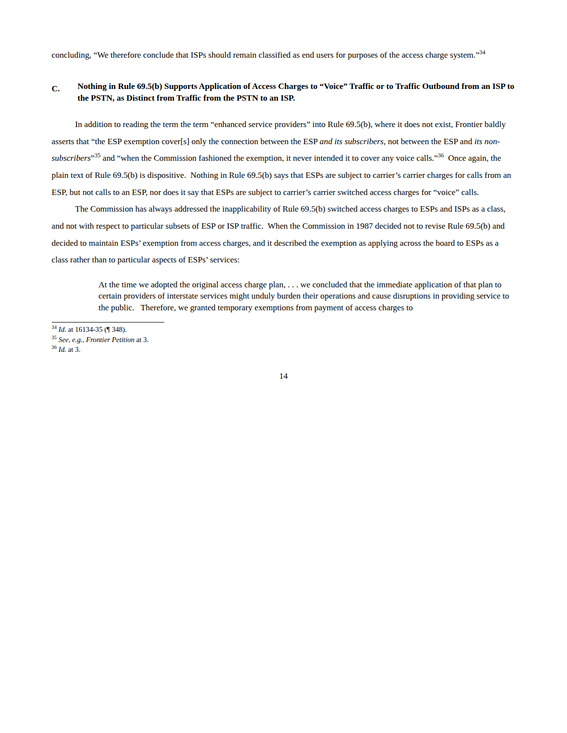concluding, “We therefore conclude that ISPs should remain classified as end users for purposes of the access charge system.”34
C. Nothing in Rule 69.5(b) Supports Application of Access Charges to “Voice” Traffic or to Traffic Outbound from an ISP to the PSTN, as Distinct from Traffic from the PSTN to an ISP.
In addition to reading the term the term “enhanced service providers” into Rule 69.5(b), where it does not exist, Frontier baldly asserts that “the ESP exemption cover[s] only the connection between the ESP and its subscribers, not between the ESP and its non-subscribers”35 and “when the Commission fashioned the exemption, it never intended it to cover any voice calls.”36 Once again, the plain text of Rule 69.5(b) is dispositive. Nothing in Rule 69.5(b) says that ESPs are subject to carrier’s carrier charges for calls from an ESP, but not calls to an ESP, nor does it say that ESPs are subject to carrier’s carrier switched access charges for “voice” calls.
The Commission has always addressed the inapplicability of Rule 69.5(b) switched access charges to ESPs and ISPs as a class, and not with respect to particular subsets of ESP or ISP traffic. When the Commission in 1987 decided not to revise Rule 69.5(b) and decided to maintain ESPs’ exemption from access charges, and it described the exemption as applying across the board to ESPs as a class rather than to particular aspects of ESPs’ services:
At the time we adopted the original access charge plan, . . . we concluded that the immediate application of that plan to certain providers of interstate services might unduly burden their operations and cause disruptions in providing service to the public. Therefore, we granted temporary exemptions from payment of access charges to
34 Id. at 16134-35 (¶ 348).
35 See, e.g., Frontier Petition at 3.
36 Id. at 3.
14